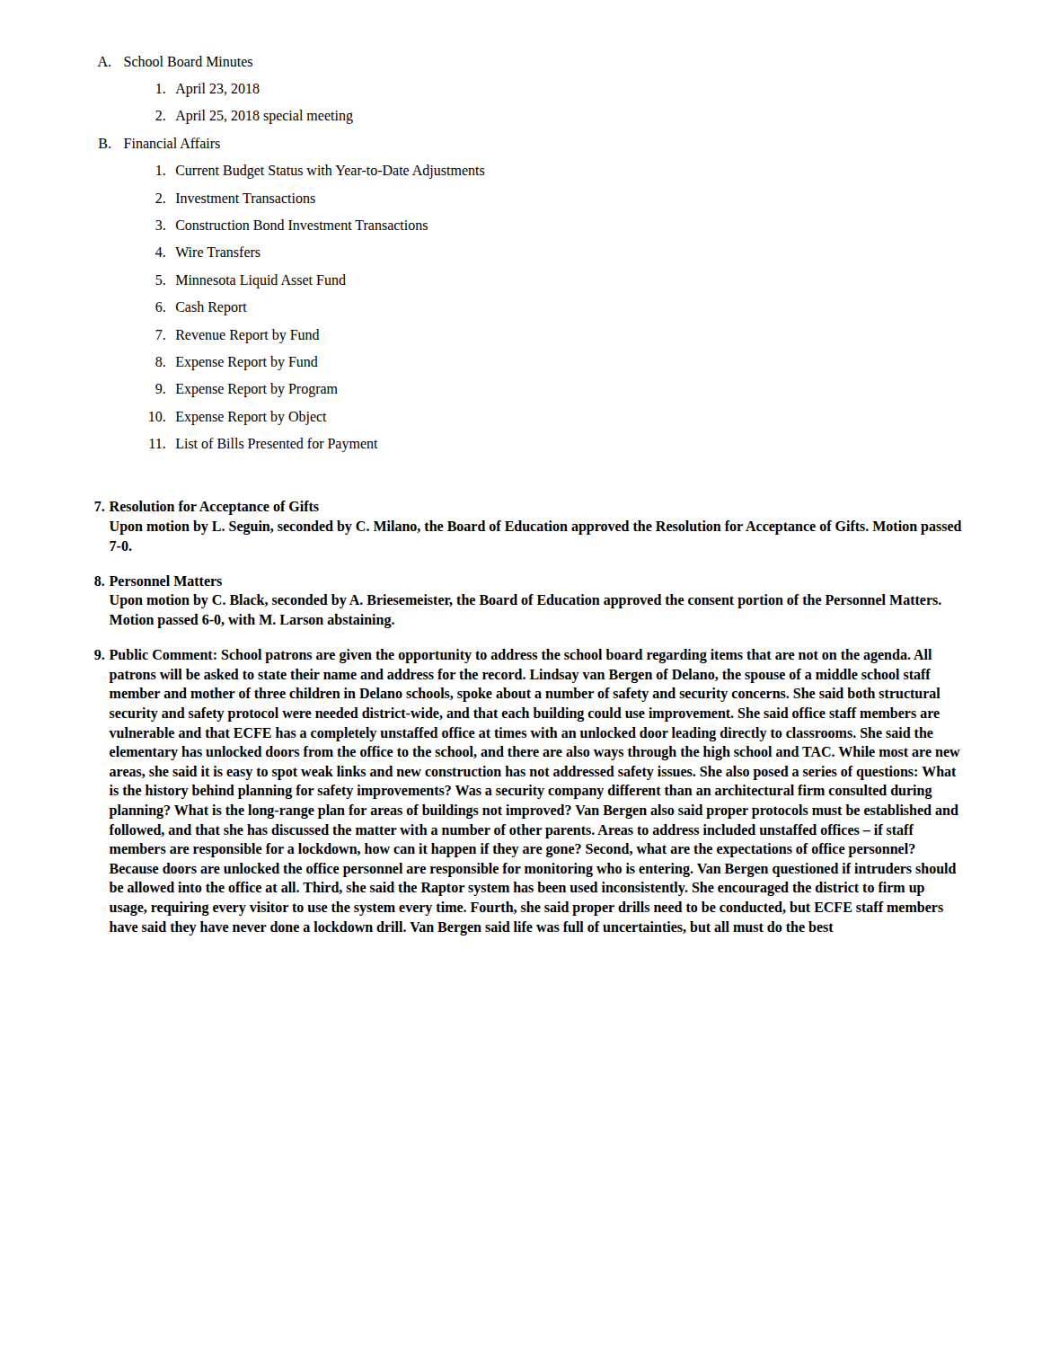School Board Minutes
April 23, 2018
April 25, 2018 special meeting
Financial Affairs
Current Budget Status with Year-to-Date Adjustments
Investment Transactions
Construction Bond Investment Transactions
Wire Transfers
Minnesota Liquid Asset Fund
Cash Report
Revenue Report by Fund
Expense Report by Fund
Expense Report by Program
Expense Report by Object
List of Bills Presented for Payment
7. Resolution for Acceptance of Gifts
Upon motion by L. Seguin, seconded by C. Milano, the Board of Education approved the Resolution for Acceptance of Gifts. Motion passed 7-0.
8. Personnel Matters
Upon motion by C. Black, seconded by A. Briesemeister, the Board of Education approved the consent portion of the Personnel Matters. Motion passed 6-0, with M. Larson abstaining.
9. Public Comment: School patrons are given the opportunity to address the school board regarding items that are not on the agenda. All patrons will be asked to state their name and address for the record. Lindsay van Bergen of Delano, the spouse of a middle school staff member and mother of three children in Delano schools, spoke about a number of safety and security concerns. She said both structural security and safety protocol were needed district-wide, and that each building could use improvement. She said office staff members are vulnerable and that ECFE has a completely unstaffed office at times with an unlocked door leading directly to classrooms. She said the elementary has unlocked doors from the office to the school, and there are also ways through the high school and TAC. While most are new areas, she said it is easy to spot weak links and new construction has not addressed safety issues. She also posed a series of questions: What is the history behind planning for safety improvements? Was a security company different than an architectural firm consulted during planning? What is the long-range plan for areas of buildings not improved? Van Bergen also said proper protocols must be established and followed, and that she has discussed the matter with a number of other parents. Areas to address included unstaffed offices – if staff members are responsible for a lockdown, how can it happen if they are gone? Second, what are the expectations of office personnel? Because doors are unlocked the office personnel are responsible for monitoring who is entering. Van Bergen questioned if intruders should be allowed into the office at all. Third, she said the Raptor system has been used inconsistently. She encouraged the district to firm up usage, requiring every visitor to use the system every time. Fourth, she said proper drills need to be conducted, but ECFE staff members have said they have never done a lockdown drill. Van Bergen said life was full of uncertainties, but all must do the best